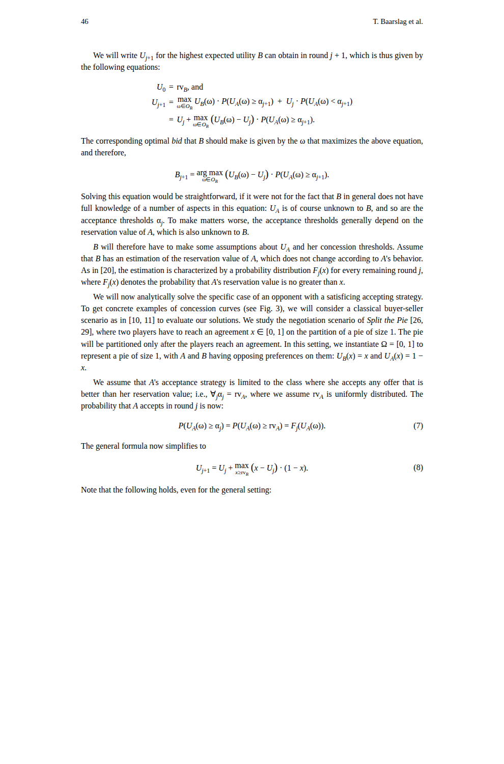46 T. Baarslag et al.
We will write Uj+1 for the highest expected utility B can obtain in round j + 1, which is thus given by the following equations:
| U 0 | = | rv B , and |
| U j +1 | = | max ω∈ O B U B (ω) · P ( U A (ω) ≥ α j +1 ) + U j · P ( U A (ω) < α j +1 ) |
| | = | U j + max ω∈ O B ( U B (ω) − U j ) · P ( U A (ω) ≥ α j +1 ). |
The corresponding optimal bid that B should make is given by the ω that maximizes the above equation, and therefore,
Bj+1 = arg max ω∈OB (UB(ω) − Uj) · P(UA(ω) ≥ αj+1).
Solving this equation would be straightforward, if it were not for the fact that B in general does not have full knowledge of a number of aspects in this equation: UA is of course unknown to B, and so are the acceptance thresholds αj. To make matters worse, the acceptance thresholds generally depend on the reservation value of A, which is also unknown to B.
B will therefore have to make some assumptions about UA and her concession thresholds. Assume that B has an estimation of the reservation value of A, which does not change according to A's behavior. As in [20], the estimation is characterized by a probability distribution Fj(x) for every remaining round j, where Fj(x) denotes the probability that A's reservation value is no greater than x.
We will now analytically solve the specific case of an opponent with a satisficing accepting strategy. To get concrete examples of concession curves (see Fig. 3), we will consider a classical buyer-seller scenario as in [10, 11] to evaluate our solutions. We study the negotiation scenario of Split the Pie [26, 29], where two players have to reach an agreement x ∈ [0, 1] on the partition of a pie of size 1. The pie will be partitioned only after the players reach an agreement. In this setting, we instantiate Ω = [0, 1] to represent a pie of size 1, with A and B having opposing preferences on them: UB(x) = x and UA(x) = 1 − x.
We assume that A's acceptance strategy is limited to the class where she accepts any offer that is better than her reservation value; i.e., ∀jαj = rvA, where we assume rvA is uniformly distributed. The probability that A accepts in round j is now:
P(UA(ω) ≥ αj) = P(UA(ω) ≥ rvA) = Fj(UA(ω)).
(7)
The general formula now simplifies to
Uj+1 = Uj + max x≥rvB (x − Uj) · (1 − x).
(8)
Note that the following holds, even for the general setting: